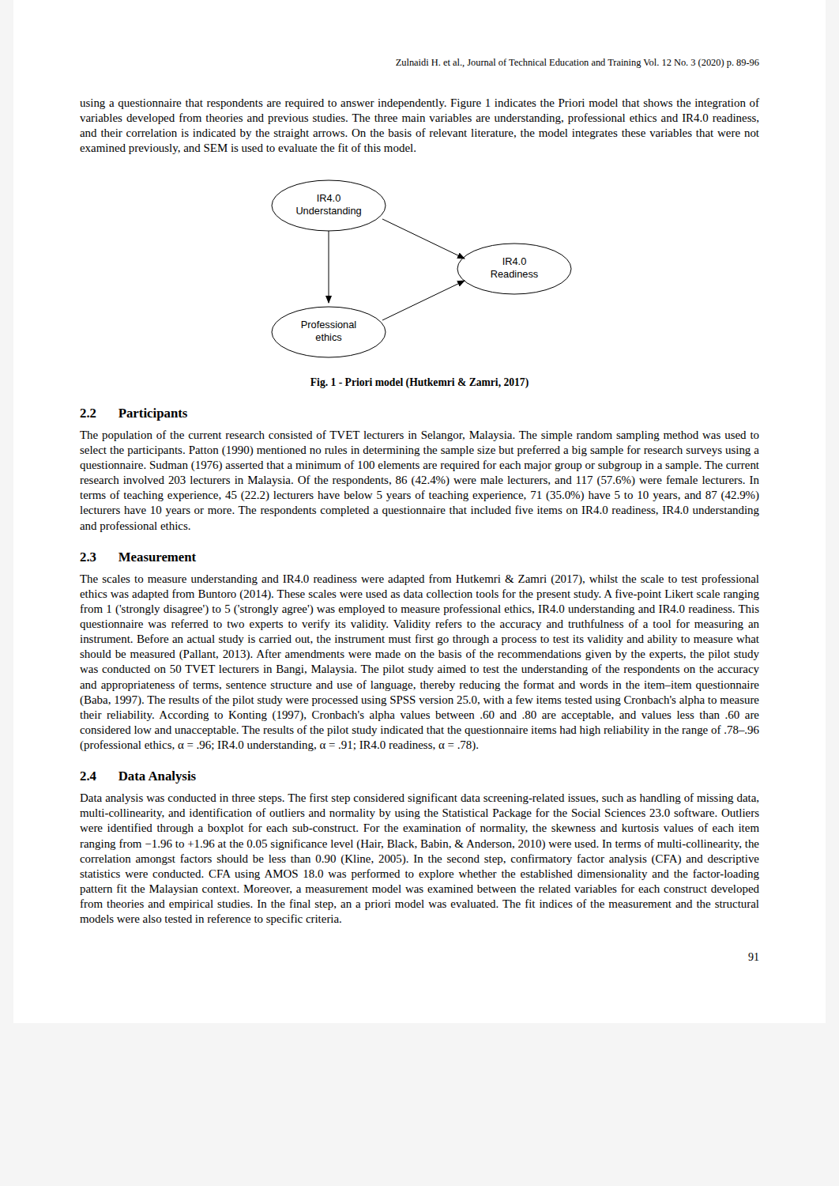Zulnaidi H. et al., Journal of Technical Education and Training Vol. 12 No. 3 (2020) p. 89-96
using a questionnaire that respondents are required to answer independently. Figure 1 indicates the Priori model that shows the integration of variables developed from theories and previous studies. The three main variables are understanding, professional ethics and IR4.0 readiness, and their correlation is indicated by the straight arrows. On the basis of relevant literature, the model integrates these variables that were not examined previously, and SEM is used to evaluate the fit of this model.
IR4.0 Understanding IR4.0 Readiness Professional ethics
Fig. 1 - Priori model (Hutkemri & Zamri, 2017)
2.2 Participants
The population of the current research consisted of TVET lecturers in Selangor, Malaysia. The simple random sampling method was used to select the participants. Patton (1990) mentioned no rules in determining the sample size but preferred a big sample for research surveys using a questionnaire. Sudman (1976) asserted that a minimum of 100 elements are required for each major group or subgroup in a sample. The current research involved 203 lecturers in Malaysia. Of the respondents, 86 (42.4%) were male lecturers, and 117 (57.6%) were female lecturers. In terms of teaching experience, 45 (22.2) lecturers have below 5 years of teaching experience, 71 (35.0%) have 5 to 10 years, and 87 (42.9%) lecturers have 10 years or more. The respondents completed a questionnaire that included five items on IR4.0 readiness, IR4.0 understanding and professional ethics.
2.3 Measurement
The scales to measure understanding and IR4.0 readiness were adapted from Hutkemri & Zamri (2017), whilst the scale to test professional ethics was adapted from Buntoro (2014). These scales were used as data collection tools for the present study. A five-point Likert scale ranging from 1 ('strongly disagree') to 5 ('strongly agree') was employed to measure professional ethics, IR4.0 understanding and IR4.0 readiness. This questionnaire was referred to two experts to verify its validity. Validity refers to the accuracy and truthfulness of a tool for measuring an instrument. Before an actual study is carried out, the instrument must first go through a process to test its validity and ability to measure what should be measured (Pallant, 2013). After amendments were made on the basis of the recommendations given by the experts, the pilot study was conducted on 50 TVET lecturers in Bangi, Malaysia. The pilot study aimed to test the understanding of the respondents on the accuracy and appropriateness of terms, sentence structure and use of language, thereby reducing the format and words in the item–item questionnaire (Baba, 1997). The results of the pilot study were processed using SPSS version 25.0, with a few items tested using Cronbach's alpha to measure their reliability. According to Konting (1997), Cronbach's alpha values between .60 and .80 are acceptable, and values less than .60 are considered low and unacceptable. The results of the pilot study indicated that the questionnaire items had high reliability in the range of .78–.96 (professional ethics, α = .96; IR4.0 understanding, α = .91; IR4.0 readiness, α = .78).
2.4 Data Analysis
Data analysis was conducted in three steps. The first step considered significant data screening-related issues, such as handling of missing data, multi-collinearity, and identification of outliers and normality by using the Statistical Package for the Social Sciences 23.0 software. Outliers were identified through a boxplot for each sub-construct. For the examination of normality, the skewness and kurtosis values of each item ranging from −1.96 to +1.96 at the 0.05 significance level (Hair, Black, Babin, & Anderson, 2010) were used. In terms of multi-collinearity, the correlation amongst factors should be less than 0.90 (Kline, 2005). In the second step, confirmatory factor analysis (CFA) and descriptive statistics were conducted. CFA using AMOS 18.0 was performed to explore whether the established dimensionality and the factor-loading pattern fit the Malaysian context. Moreover, a measurement model was examined between the related variables for each construct developed from theories and empirical studies. In the final step, an a priori model was evaluated. The fit indices of the measurement and the structural models were also tested in reference to specific criteria.
91